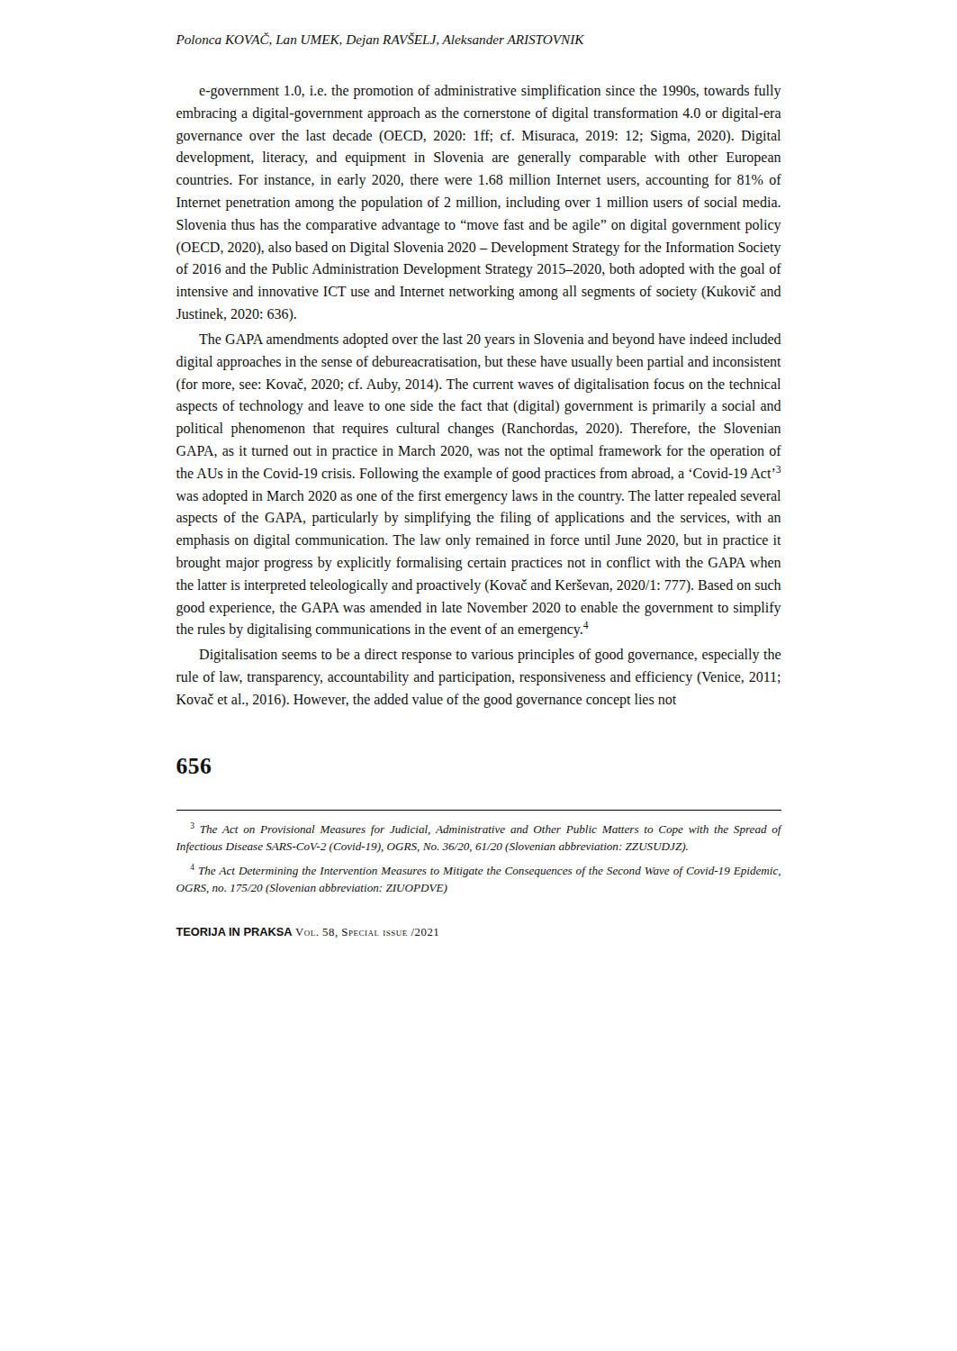Polonca KOVAČ, Lan UMEK, Dejan RAVŠELJ, Aleksander ARISTOVNIK
e-government 1.0, i.e. the promotion of administrative simplification since the 1990s, towards fully embracing a digital-government approach as the cornerstone of digital transformation 4.0 or digital-era governance over the last decade (OECD, 2020: 1ff; cf. Misuraca, 2019: 12; Sigma, 2020). Digital development, literacy, and equipment in Slovenia are generally comparable with other European countries. For instance, in early 2020, there were 1.68 million Internet users, accounting for 81% of Internet penetration among the population of 2 million, including over 1 million users of social media. Slovenia thus has the comparative advantage to “move fast and be agile” on digital government policy (OECD, 2020), also based on Digital Slovenia 2020 – Development Strategy for the Information Society of 2016 and the Public Administration Development Strategy 2015–2020, both adopted with the goal of intensive and innovative ICT use and Internet networking among all segments of society (Kukovič and Justinek, 2020: 636).
The GAPA amendments adopted over the last 20 years in Slovenia and beyond have indeed included digital approaches in the sense of debureacratisation, but these have usually been partial and inconsistent (for more, see: Kovač, 2020; cf. Auby, 2014). The current waves of digitalisation focus on the technical aspects of technology and leave to one side the fact that (digital) government is primarily a social and political phenomenon that requires cultural changes (Ranchordas, 2020). Therefore, the Slovenian GAPA, as it turned out in practice in March 2020, was not the optimal framework for the operation of the AUs in the Covid-19 crisis. Following the example of good practices from abroad, a ‘Covid-19 Act’3 was adopted in March 2020 as one of the first emergency laws in the country. The latter repealed several aspects of the GAPA, particularly by simplifying the filing of applications and the services, with an emphasis on digital communication. The law only remained in force until June 2020, but in practice it brought major progress by explicitly formalising certain practices not in conflict with the GAPA when the latter is interpreted teleologically and proactively (Kovač and Kerševan, 2020/1: 777). Based on such good experience, the GAPA was amended in late November 2020 to enable the government to simplify the rules by digitalising communications in the event of an emergency.4
Digitalisation seems to be a direct response to various principles of good governance, especially the rule of law, transparency, accountability and participation, responsiveness and efficiency (Venice, 2011; Kovač et al., 2016). However, the added value of the good governance concept lies not
656
3 The Act on Provisional Measures for Judicial, Administrative and Other Public Matters to Cope with the Spread of Infectious Disease SARS-CoV-2 (Covid-19), OGRS, No. 36/20, 61/20 (Slovenian abbreviation: ZZUSUDJZ).
4 The Act Determining the Intervention Measures to Mitigate the Consequences of the Second Wave of Covid-19 Epidemic, OGRS, no. 175/20 (Slovenian abbreviation: ZIUOPDVE)
TEORIJA IN PRAKSA Vol. 58, Special issue /2021